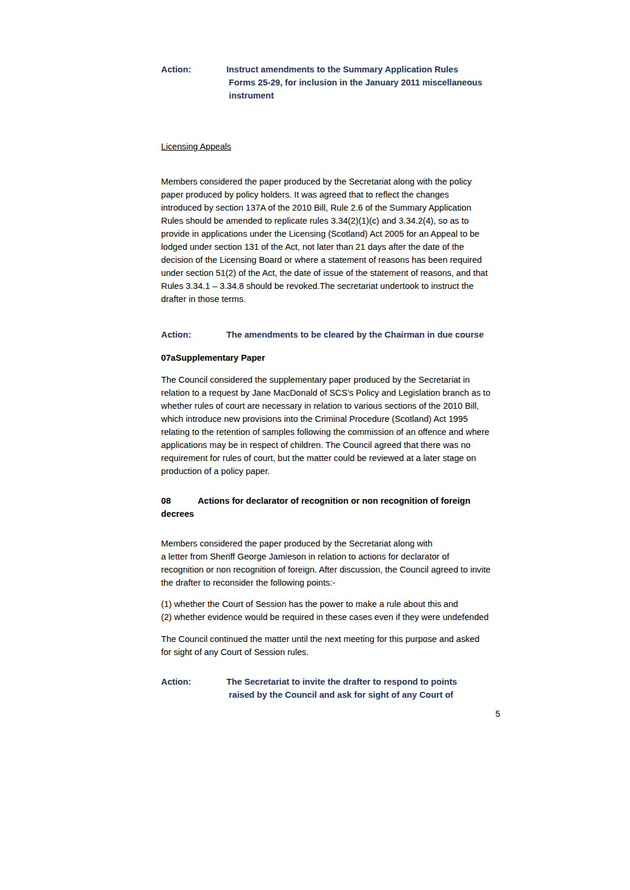Action:
Instruct amendments to the Summary Application Rules
Forms 25-29, for inclusion in the January 2011 miscellaneous
instrument
Licensing Appeals
Members considered the paper produced by the Secretariat along with the policy paper produced by policy holders. It was agreed that to reflect the changes introduced by section 137A of the 2010 Bill, Rule 2.6 of the Summary Application Rules should be amended to replicate rules 3.34(2)(1)(c) and 3.34.2(4), so as to provide in applications under the Licensing (Scotland) Act 2005 for an Appeal to be lodged under section 131 of the Act, not later than 21 days after the date of the decision of the Licensing Board or where a statement of reasons has been required under section 51(2) of the Act, the date of issue of the statement of reasons, and that Rules 3.34.1 – 3.34.8 should be revoked.The secretariat undertook to instruct the drafter in those terms.
Action:
The amendments to be cleared by the Chairman in due course
07a Supplementary Paper
The Council considered the supplementary paper produced by the Secretariat in relation to a request by Jane MacDonald of SCS’s Policy and Legislation branch as to whether rules of court are necessary in relation to various sections of the 2010 Bill, which introduce new provisions into the Criminal Procedure (Scotland) Act 1995 relating to the retention of samples following the commission of an offence and where applications may be in respect of children. The Council agreed that there was no requirement for rules of court, but the matter could be reviewed at a later stage on production of a policy paper.
08 Actions for declarator of recognition or non recognition of foreign decrees
Members considered the paper produced by the Secretariat along with
a letter from Sheriff George Jamieson in relation to actions for declarator of recognition or non recognition of foreign. After discussion, the Council agreed to invite the drafter to reconsider the following points:-
(1) whether the Court of Session has the power to make a rule about this and
(2) whether evidence would be required in these cases even if they were undefended
The Council continued the matter until the next meeting for this purpose and asked for sight of any Court of Session rules.
Action:
The Secretariat to invite the drafter to respond to points
raised by the Council and ask for sight of any Court of
5